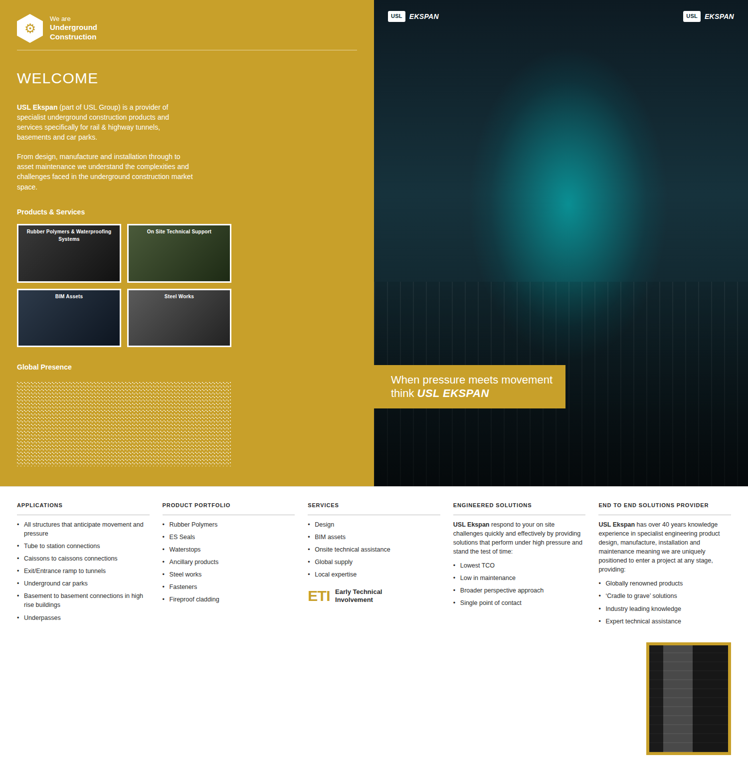⚙
We are Underground
Construction
WELCOME
USL Ekspan (part of USL Group) is a provider of specialist underground construction products and services specifically for rail & highway tunnels, basements and car parks.
From design, manufacture and installation through to asset maintenance we understand the complexities and challenges faced in the underground construction market space.
Products & Services
Rubber Polymers & Waterproofing Systems
On Site Technical Support
BIM Assets
Steel Works
Global Presence
2
USL EKSPAN
USL EKSPAN
When pressure meets movement
think USL EKSPAN
3
Applications
All structures that anticipate movement and pressure
Tube to station connections
Caissons to caissons connections
Exit/Entrance ramp to tunnels
Underground car parks
Basement to basement connections in high rise buildings
Underpasses
Product Portfolio
Rubber Polymers
ES Seals
Waterstops
Ancillary products
Steel works
Fasteners
Fireproof cladding
Services
Design
BIM assets
Onsite technical assistance
Global supply
Local expertise
ETI
Early Technical
Involvement
Engineered Solutions
USL Ekspan respond to your on site challenges quickly and effectively by providing solutions that perform under high pressure and stand the test of time:
Lowest TCO
Low in maintenance
Broader perspective approach
Single point of contact
End to End Solutions Provider
USL Ekspan has over 40 years knowledge experience in specialist engineering product design, manufacture, installation and maintenance meaning we are uniquely positioned to enter a project at any stage, providing:
Globally renowned products
‘Cradle to grave’ solutions
Industry leading knowledge
Expert technical assistance